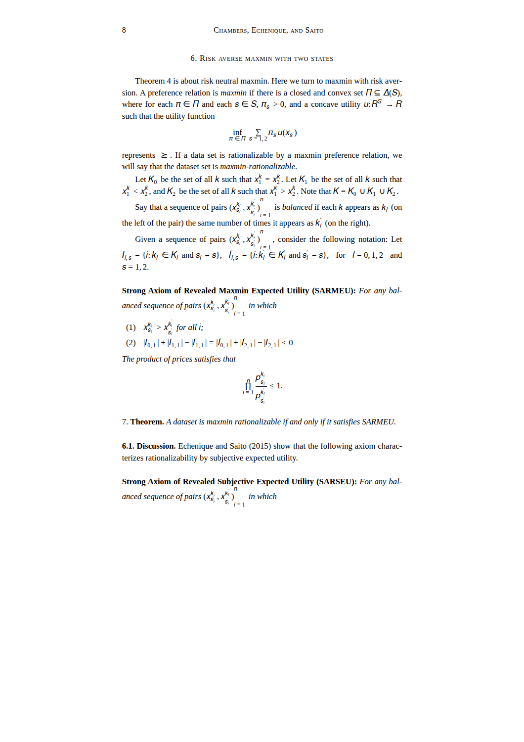8 Chambers, Echenique, and Saito
6. Risk averse maxmin with two states
Theorem 4 is about risk neutral maxmin. Here we turn to maxmin with risk aversion. A preference relation is maxmin if there is a closed and convex set Π⊆Δ(S), where for each π∈Π and each s∈S, πs>0, and a concave utility u:RS→R such that the utility function
infπ∈Π ∑s=1,2 πsu(xs)
represents ⪰. If a data set is rationalizable by a maxmin preference relation, we will say that the dataset set is maxmin-rationalizable.
Let K0 be the set of all k such that x1k=x2k. Let K1 be the set of all k such that x1k<x2k, and K2 be the set of all k such that x1k>x2k. Note that K=K0∪K1∪K2.
Say that a sequence of pairs (xsiki,xsi′ki′)i=1n is balanced if each k appears as ki (on the left of the pair) the same number of times it appears as ki′ (on the right).
Given a sequence of pairs (xsiki,xsi′ki′)i=1n, consider the following notation: Let Il,s={i:ki∈Kl and si=s}, Il,s′={i:ki′∈Kl′ and si′=s}, for l=0,1,2 and s=1,2.
Strong Axiom of Revealed Maxmin Expected Utility (SARMEU): For any balanced sequence of pairs (xsiki,xsi′ki′)i=1n in which
xsiki>xsi′ki′ for all i;
|I0,1|+|I1,1|−|I1,1′|=|I0,1′|+|I2,1′|−|I2,1|≤0
The product of prices satisfies that
∏i=1n psiki psi′ki′ ≤1.
7. Theorem. A dataset is maxmin rationalizable if and only if it satisfies SARMEU.
6.1. Discussion. Echenique and Saito (2015) show that the following axiom characterizes rationalizability by subjective expected utility.
Strong Axiom of Revealed Subjective Expected Utility (SARSEU): For any balanced sequence of pairs (xsiki,xsi′ki′)i=1n in which